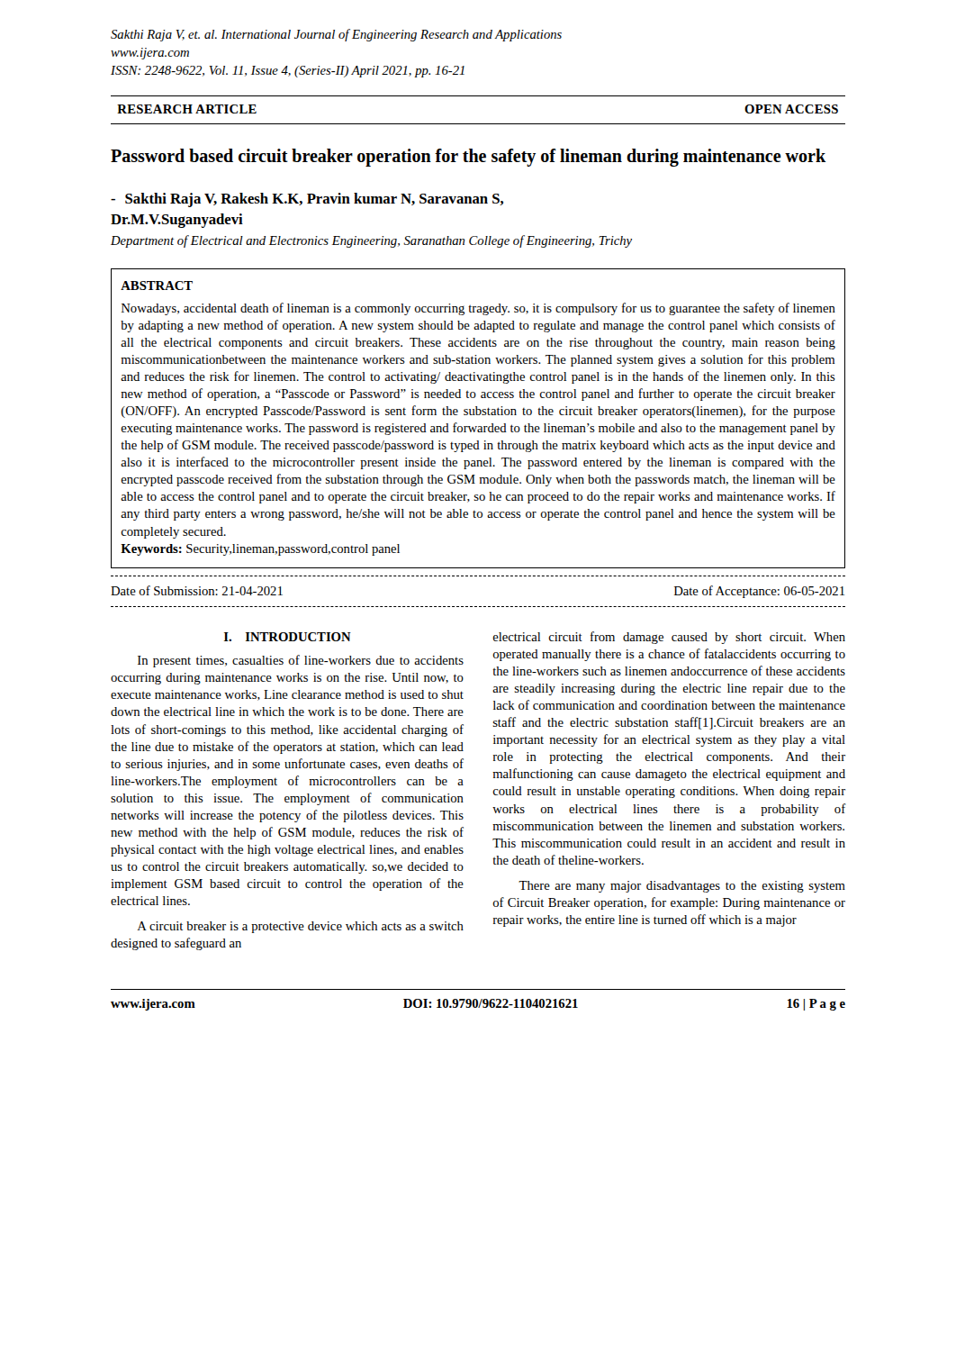Sakthi Raja V, et. al. International Journal of Engineering Research and Applications
www.ijera.com
ISSN: 2248-9622, Vol. 11, Issue 4, (Series-II) April 2021, pp. 16-21
RESEARCH ARTICLE OPEN ACCESS
Password based circuit breaker operation for the safety of lineman during maintenance work
-Sakthi Raja V, Rakesh K.K, Pravin kumar N, Saravanan S,
Dr.M.V.Suganyadevi
Department of Electrical and Electronics Engineering, Saranathan College of Engineering, Trichy
ABSTRACT
Nowadays, accidental death of lineman is a commonly occurring tragedy. so, it is compulsory for us to guarantee the safety of linemen by adapting a new method of operation. A new system should be adapted to regulate and manage the control panel which consists of all the electrical components and circuit breakers. These accidents are on the rise throughout the country, main reason being miscommunicationbetween the maintenance workers and sub-station workers. The planned system gives a solution for this problem and reduces the risk for linemen. The control to activating/ deactivatingthe control panel is in the hands of the linemen only. In this new method of operation, a “Passcode or Password” is needed to access the control panel and further to operate the circuit breaker (ON/OFF). An encrypted Passcode/Password is sent form the substation to the circuit breaker operators(linemen), for the purpose executing maintenance works. The password is registered and forwarded to the lineman’s mobile and also to the management panel by the help of GSM module. The received passcode/password is typed in through the matrix keyboard which acts as the input device and also it is interfaced to the microcontroller present inside the panel. The password entered by the lineman is compared with the encrypted passcode received from the substation through the GSM module. Only when both the passwords match, the lineman will be able to access the control panel and to operate the circuit breaker, so he can proceed to do the repair works and maintenance works. If any third party enters a wrong password, he/she will not be able to access or operate the control panel and hence the system will be completely secured.
Keywords: Security,lineman,password,control panel
Date of Submission: 21-04-2021 Date of Acceptance: 06-05-2021
I. INTRODUCTION
In present times, casualties of line-workers due to accidents occurring during maintenance works is on the rise. Until now, to execute maintenance works, Line clearance method is used to shut down the electrical line in which the work is to be done. There are lots of short-comings to this method, like accidental charging of the line due to mistake of the operators at station, which can lead to serious injuries, and in some unfortunate cases, even deaths of line-workers.The employment of microcontrollers can be a solution to this issue. The employment of communication networks will increase the potency of the pilotless devices. This new method with the help of GSM module, reduces the risk of physical contact with the high voltage electrical lines, and enables us to control the circuit breakers automatically. so,we decided to implement GSM based circuit to control the operation of the electrical lines.
A circuit breaker is a protective device which acts as a switch designed to safeguard an
electrical circuit from damage caused by short circuit. When operated manually there is a chance of fatalaccidents occurring to the line-workers such as linemen andoccurrence of these accidents are steadily increasing during the electric line repair due to the lack of communication and coordination between the maintenance staff and the electric substation staff[1].Circuit breakers are an important necessity for an electrical system as they play a vital role in protecting the electrical components. And their malfunctioning can cause damageto the electrical equipment and could result in unstable operating conditions. When doing repair works on electrical lines there is a probability of miscommunication between the linemen and substation workers. This miscommunication could result in an accident and result in the death of theline-workers.
There are many major disadvantages to the existing system of Circuit Breaker operation, for example: During maintenance or repair works, the entire line is turned off which is a major
www.ijera.com DOI: 10.9790/9622-1104021621 16 | P a g e